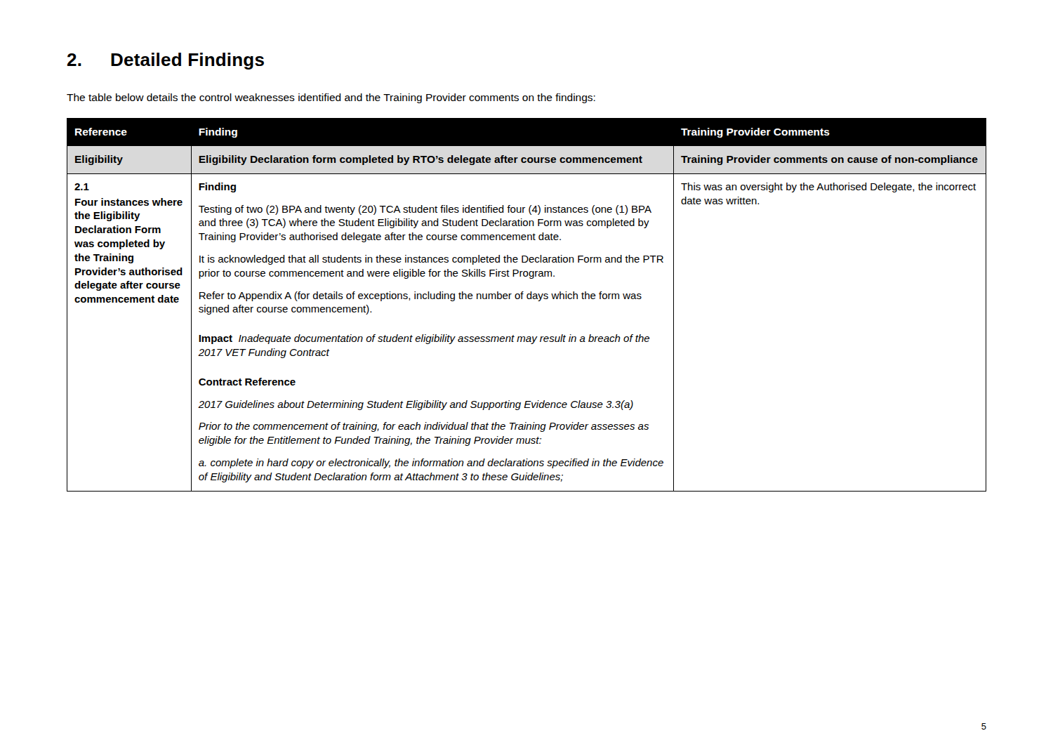2. Detailed Findings
The table below details the control weaknesses identified and the Training Provider comments on the findings:
| Reference | Finding | Training Provider Comments |
| --- | --- | --- |
| Eligibility | Eligibility Declaration form completed by RTO’s delegate after course commencement | Training Provider comments on cause of non-compliance |
| 2.1 Four instances where the Eligibility Declaration Form was completed by the Training Provider’s authorised delegate after course commencement date | Finding Testing of two (2) BPA and twenty (20) TCA student files identified four (4) instances (one (1) BPA and three (3) TCA) where the Student Eligibility and Student Declaration Form was completed by Training Provider’s authorised delegate after the course commencement date. It is acknowledged that all students in these instances completed the Declaration Form and the PTR prior to course commencement and were eligible for the Skills First Program. Refer to Appendix A (for details of exceptions, including the number of days which the form was signed after course commencement). Impact Inadequate documentation of student eligibility assessment may result in a breach of the 2017 VET Funding Contract Contract Reference 2017 Guidelines about Determining Student Eligibility and Supporting Evidence Clause 3.3(a) Prior to the commencement of training, for each individual that the Training Provider assesses as eligible for the Entitlement to Funded Training, the Training Provider must: a. complete in hard copy or electronically, the information and declarations specified in the Evidence of Eligibility and Student Declaration form at Attachment 3 to these Guidelines; | This was an oversight by the Authorised Delegate, the incorrect date was written. |
5